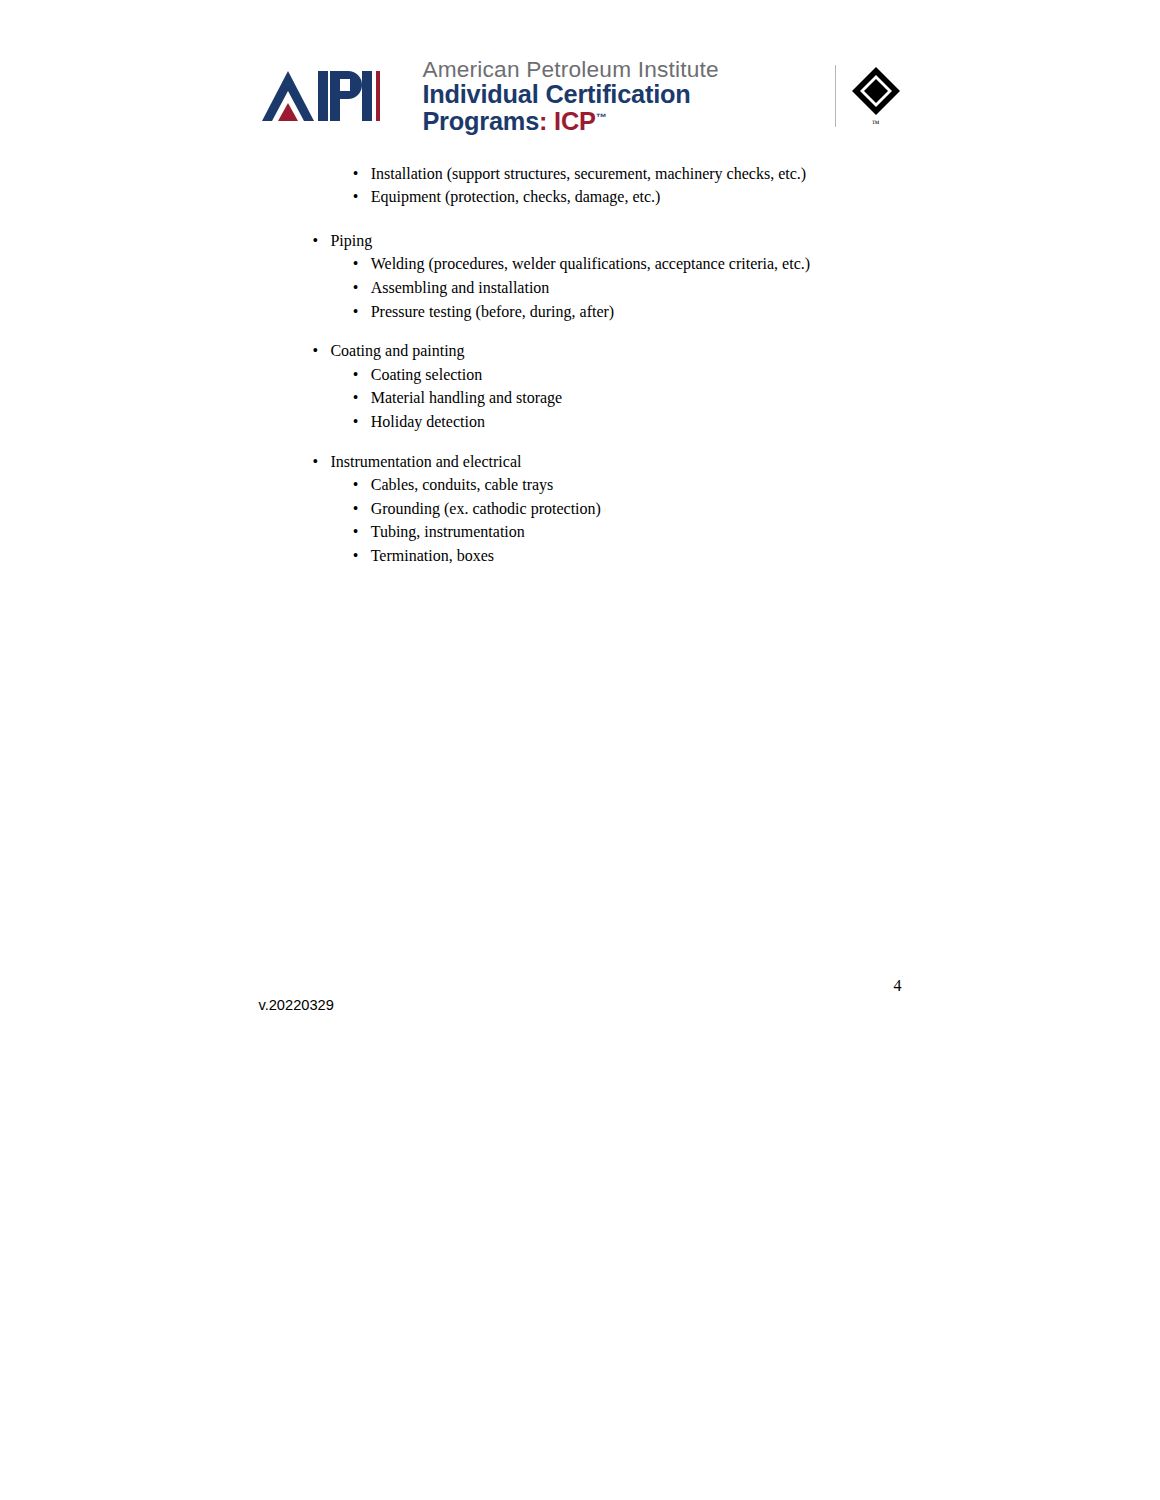American Petroleum Institute
Individual Certification Programs: ICP™
™
Installation (support structures, securement, machinery checks, etc.)
Equipment (protection, checks, damage, etc.)
Piping
Welding (procedures, welder qualifications, acceptance criteria, etc.)
Assembling and installation
Pressure testing (before, during, after)
Coating and painting
Coating selection
Material handling and storage
Holiday detection
Instrumentation and electrical
Cables, conduits, cable trays
Grounding (ex. cathodic protection)
Tubing, instrumentation
Termination, boxes
v.20220329
4